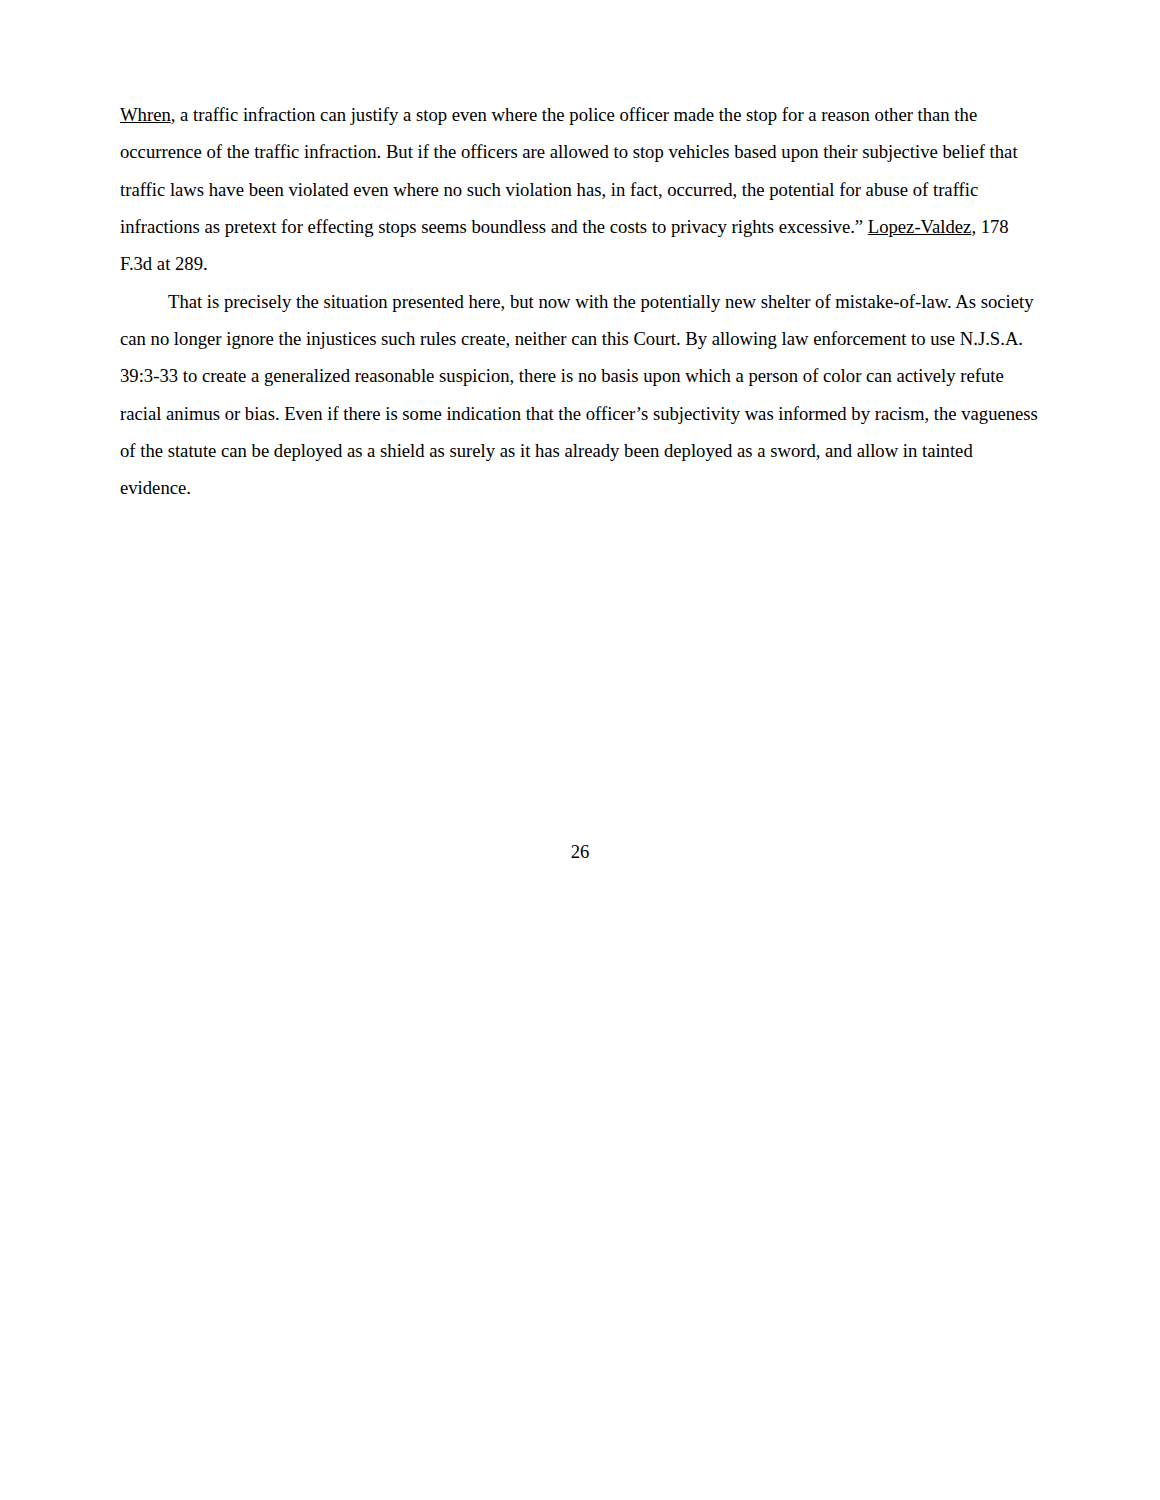Whren, a traffic infraction can justify a stop even where the police officer made the stop for a reason other than the occurrence of the traffic infraction. But if the officers are allowed to stop vehicles based upon their subjective belief that traffic laws have been violated even where no such violation has, in fact, occurred, the potential for abuse of traffic infractions as pretext for effecting stops seems boundless and the costs to privacy rights excessive.” Lopez-Valdez, 178 F.3d at 289.
That is precisely the situation presented here, but now with the potentially new shelter of mistake-of-law. As society can no longer ignore the injustices such rules create, neither can this Court. By allowing law enforcement to use N.J.S.A. 39:3-33 to create a generalized reasonable suspicion, there is no basis upon which a person of color can actively refute racial animus or bias. Even if there is some indication that the officer’s subjectivity was informed by racism, the vagueness of the statute can be deployed as a shield as surely as it has already been deployed as a sword, and allow in tainted evidence.
26